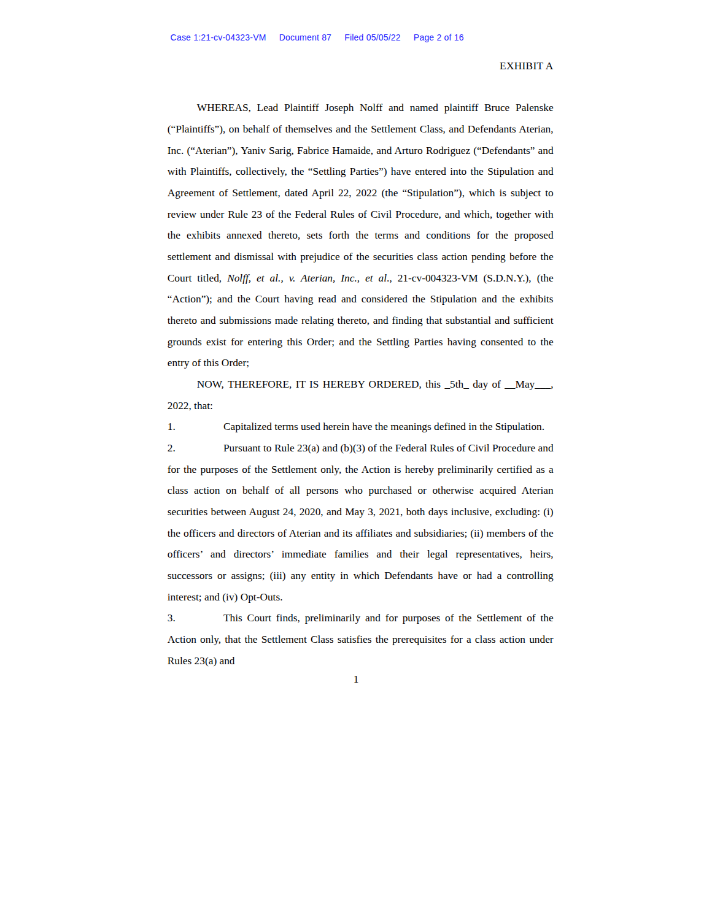Case 1:21-cv-04323-VM Document 87 Filed 05/05/22 Page 2 of 16
EXHIBIT A
WHEREAS, Lead Plaintiff Joseph Nolff and named plaintiff Bruce Palenske (“Plaintiffs”), on behalf of themselves and the Settlement Class, and Defendants Aterian, Inc. (“Aterian”), Yaniv Sarig, Fabrice Hamaide, and Arturo Rodriguez (“Defendants” and with Plaintiffs, collectively, the “Settling Parties”) have entered into the Stipulation and Agreement of Settlement, dated April 22, 2022 (the “Stipulation”), which is subject to review under Rule 23 of the Federal Rules of Civil Procedure, and which, together with the exhibits annexed thereto, sets forth the terms and conditions for the proposed settlement and dismissal with prejudice of the securities class action pending before the Court titled, Nolff, et al., v. Aterian, Inc., et al., 21-cv-004323-VM (S.D.N.Y.), (the “Action”); and the Court having read and considered the Stipulation and the exhibits thereto and submissions made relating thereto, and finding that substantial and sufficient grounds exist for entering this Order; and the Settling Parties having consented to the entry of this Order;
NOW, THEREFORE, IT IS HEREBY ORDERED, this _5th_ day of __May___, 2022, that:
1. Capitalized terms used herein have the meanings defined in the Stipulation.
2. Pursuant to Rule 23(a) and (b)(3) of the Federal Rules of Civil Procedure and for the purposes of the Settlement only, the Action is hereby preliminarily certified as a class action on behalf of all persons who purchased or otherwise acquired Aterian securities between August 24, 2020, and May 3, 2021, both days inclusive, excluding: (i) the officers and directors of Aterian and its affiliates and subsidiaries; (ii) members of the officers’ and directors’ immediate families and their legal representatives, heirs, successors or assigns; (iii) any entity in which Defendants have or had a controlling interest; and (iv) Opt-Outs.
3. This Court finds, preliminarily and for purposes of the Settlement of the Action only, that the Settlement Class satisfies the prerequisites for a class action under Rules 23(a) and
1